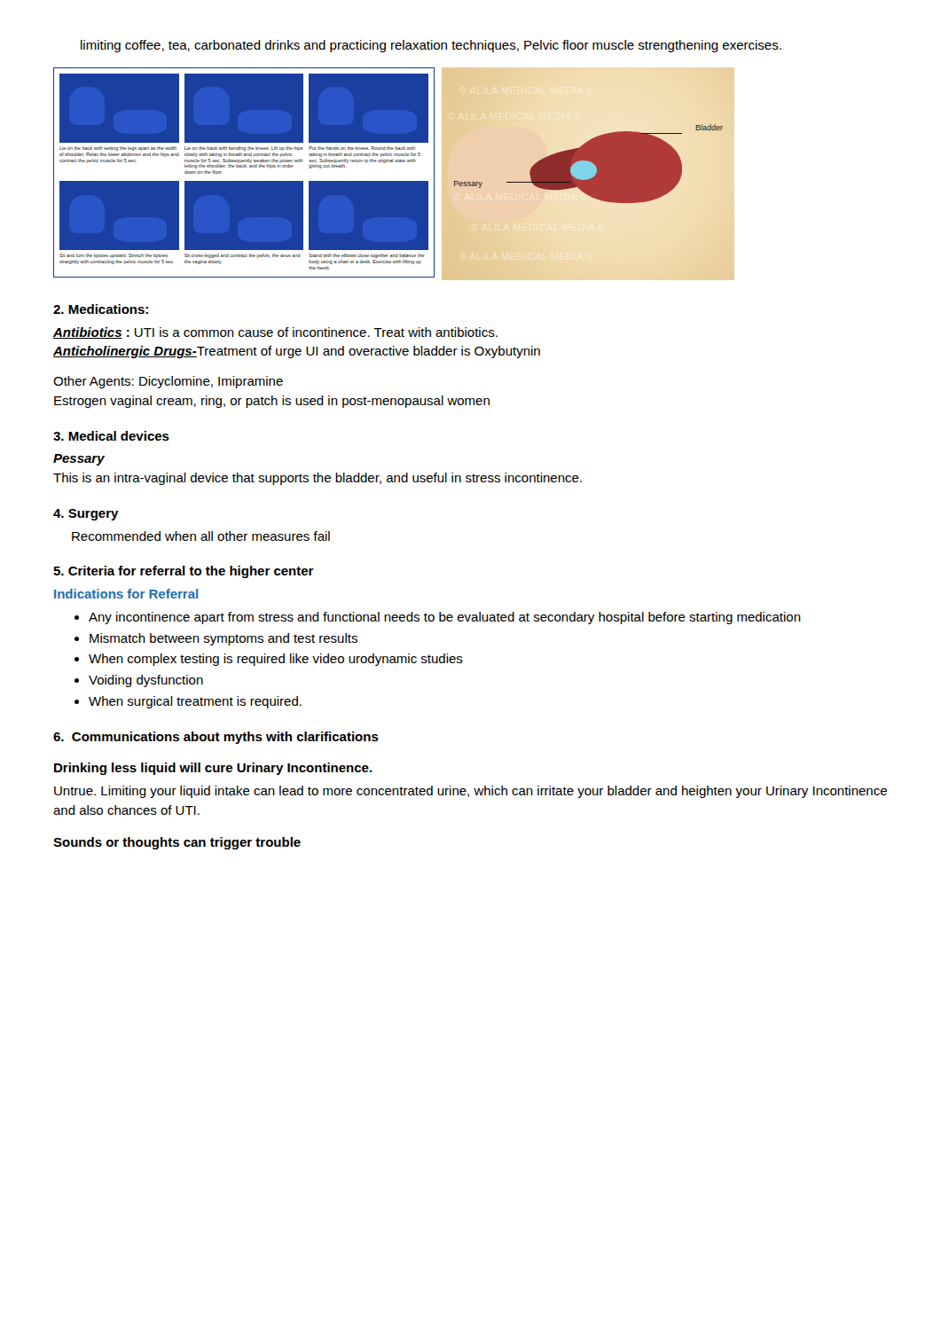limiting coffee, tea, carbonated drinks and practicing relaxation techniques, Pelvic floor muscle strengthening exercises.
Lie on the back with setting the legs apart as the width of shoulder. Relax the lower abdomen and the hips and contract the pelvic muscle for 5 sec.
Lie on the back with bending the knees. Lift up the hips slowly with taking in breath and contract the pelvic muscle for 5 sec. Subsequently weaken the power with letting the shoulder, the back, and the hips in order down on the floor.
Put the hands on the knees. Round the back with taking in breath and contract the pelvic muscle for 5 sec. Subsequently return to the original state with giving out breath.
Sit and turn the tiptoes upward. Stretch the tiptoes straightly with contracting the pelvic muscle for 5 sec.
Sit cross-legged and contract the pelvis, the anus and the vagina slowly.
Stand with the elbows close together and balance the body using a chair or a desk. Exercise with lifting up the heels.
Bladder
Pessary
© ALILA MEDICAL MEDIA ©
© ALILA MEDICAL MEDIA ©
© ALILA MEDICAL MEDIA ©
© ALILA MEDICAL MEDIA ©
© ALILA MEDICAL MEDIA ©
2. Medications:
Antibiotics : UTI is a common cause of incontinence. Treat with antibiotics.
Anticholinergic Drugs-Treatment of urge UI and overactive bladder is Oxybutynin
Other Agents: Dicyclomine, Imipramine
Estrogen vaginal cream, ring, or patch is used in post-menopausal women
3. Medical devices
Pessary
This is an intra-vaginal device that supports the bladder, and useful in stress incontinence.
4. Surgery
Recommended when all other measures fail
5. Criteria for referral to the higher center
Indications for Referral
Any incontinence apart from stress and functional needs to be evaluated at secondary hospital before starting medication
Mismatch between symptoms and test results
When complex testing is required like video urodynamic studies
Voiding dysfunction
When surgical treatment is required.
6. Communications about myths with clarifications
Drinking less liquid will cure Urinary Incontinence.
Untrue. Limiting your liquid intake can lead to more concentrated urine, which can irritate your bladder and heighten your Urinary Incontinence and also chances of UTI.
Sounds or thoughts can trigger trouble